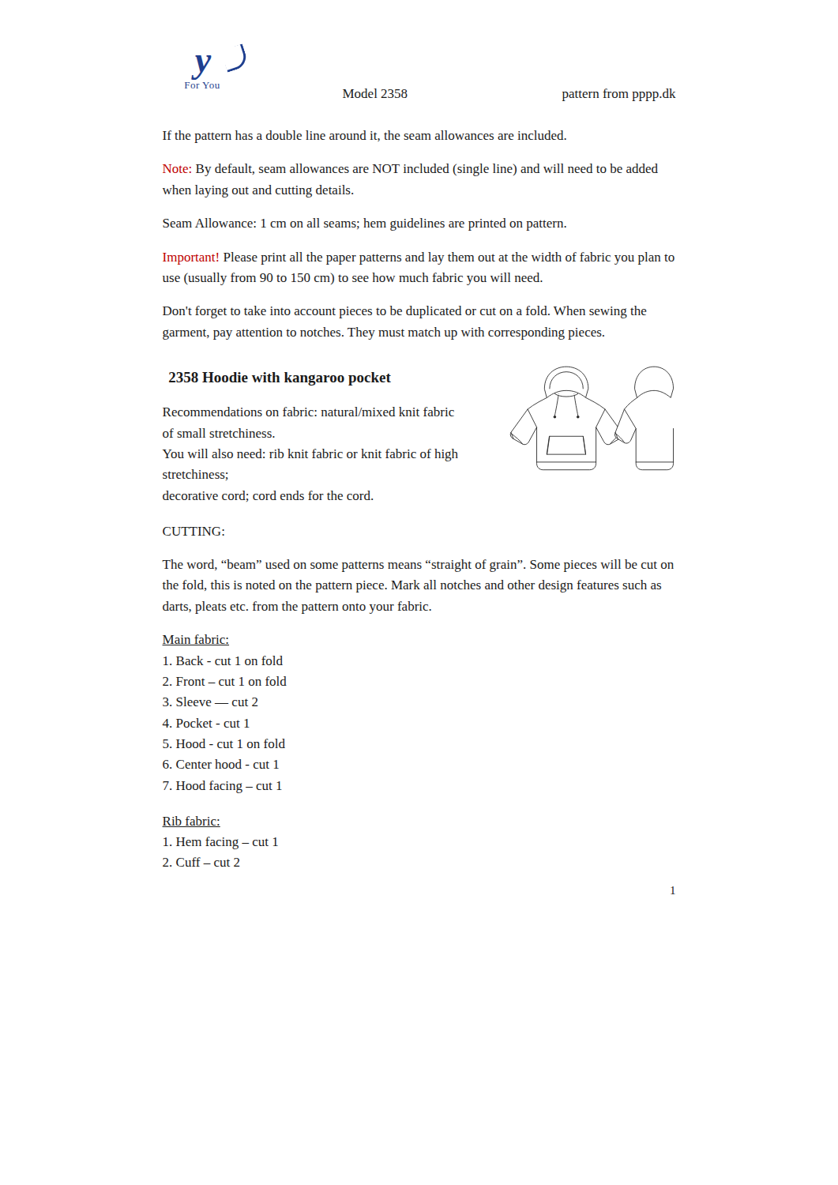y For You
Model 2358
pattern from pppp.dk
If the pattern has a double line around it, the seam allowances are included.
Note: By default, seam allowances are NOT included (single line) and will need to be added when laying out and cutting details.
Seam Allowance: 1 cm on all seams; hem guidelines are printed on pattern.
Important! Please print all the paper patterns and lay them out at the width of fabric you plan to use (usually from 90 to 150 cm) to see how much fabric you will need.
Don't forget to take into account pieces to be duplicated or cut on a fold. When sewing the garment, pay attention to notches. They must match up with corresponding pieces.
2358 Hoodie with kangaroo pocket
Recommendations on fabric: natural/mixed knit fabric of small stretchiness.
You will also need: rib knit fabric or knit fabric of high stretchiness;
decorative cord; cord ends for the cord.
Hoodie front and back technical sketch
CUTTING:
The word, “beam” used on some patterns means “straight of grain”. Some pieces will be cut on the fold, this is noted on the pattern piece. Mark all notches and other design features such as darts, pleats etc. from the pattern onto your fabric.
Main fabric:
1. Back - cut 1 on fold
2. Front – cut 1 on fold
3. Sleeve — cut 2
4. Pocket - cut 1
5. Hood - cut 1 on fold
6. Center hood - cut 1
7. Hood facing – cut 1
Rib fabric:
1. Hem facing – cut 1
2. Cuff – cut 2
1